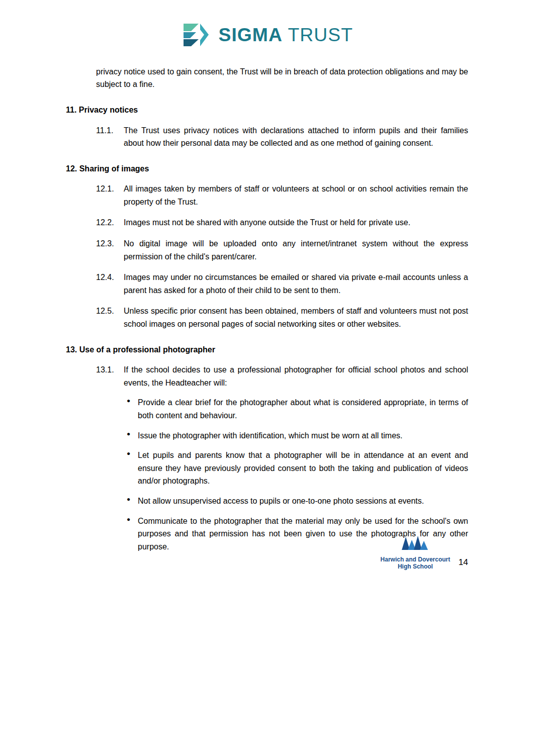SIGMA TRUST
privacy notice used to gain consent, the Trust will be in breach of data protection obligations and may be subject to a fine.
11. Privacy notices
11.1.
The Trust uses privacy notices with declarations attached to inform pupils and their families about how their personal data may be collected and as one method of gaining consent.
12. Sharing of images
12.1.
All images taken by members of staff or volunteers at school or on school activities remain the property of the Trust.
12.2.
Images must not be shared with anyone outside the Trust or held for private use.
12.3.
No digital image will be uploaded onto any internet/intranet system without the express permission of the child's parent/carer.
12.4.
Images may under no circumstances be emailed or shared via private e-mail accounts unless a parent has asked for a photo of their child to be sent to them.
12.5.
Unless specific prior consent has been obtained, members of staff and volunteers must not post school images on personal pages of social networking sites or other websites.
13. Use of a professional photographer
13.1.
If the school decides to use a professional photographer for official school photos and school events, the Headteacher will:
Provide a clear brief for the photographer about what is considered appropriate, in terms of both content and behaviour.
Issue the photographer with identification, which must be worn at all times.
Let pupils and parents know that a photographer will be in attendance at an event and ensure they have previously provided consent to both the taking and publication of videos and/or photographs.
Not allow unsupervised access to pupils or one-to-one photo sessions at events.
Communicate to the photographer that the material may only be used for the school's own purposes and that permission has not been given to use the photographs for any other purpose.
Harwich and Dovercourt
High School
14